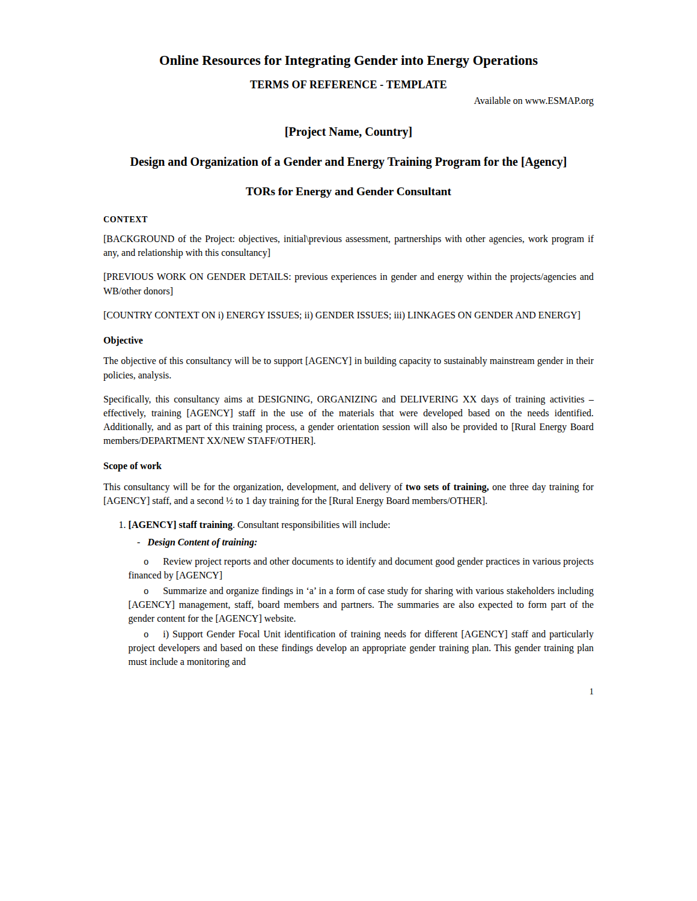Online Resources for Integrating Gender into Energy Operations
TERMS OF REFERENCE - TEMPLATE
Available on www.ESMAP.org
[Project Name, Country]
Design and Organization of a Gender and Energy Training Program for the [Agency]
TORs for Energy and Gender Consultant
CONTEXT
[BACKGROUND of the Project: objectives, initial\previous assessment, partnerships with other agencies, work program if any, and relationship with this consultancy]
[PREVIOUS WORK ON GENDER DETAILS: previous experiences in gender and energy within the projects/agencies and WB/other donors]
[COUNTRY CONTEXT ON i) ENERGY ISSUES; ii) GENDER ISSUES; iii) LINKAGES ON GENDER AND ENERGY]
Objective
The objective of this consultancy will be to support [AGENCY] in building capacity to sustainably mainstream gender in their policies, analysis.
Specifically, this consultancy aims at DESIGNING, ORGANIZING and DELIVERING XX days of training activities – effectively, training [AGENCY] staff in the use of the materials that were developed based on the needs identified. Additionally, and as part of this training process, a gender orientation session will also be provided to [Rural Energy Board members/DEPARTMENT XX/NEW STAFF/OTHER].
Scope of work
This consultancy will be for the organization, development, and delivery of two sets of training, one three day training for [AGENCY] staff, and a second ½ to 1 day training for the [Rural Energy Board members/OTHER].
[AGENCY] staff training. Consultant responsibilities will include:
Design Content of training:
o Review project reports and other documents to identify and document good gender practices in various projects financed by [AGENCY]
o Summarize and organize findings in ‘a’ in a form of case study for sharing with various stakeholders including [AGENCY] management, staff, board members and partners. The summaries are also expected to form part of the gender content for the [AGENCY] website.
oi) Support Gender Focal Unit identification of training needs for different [AGENCY] staff and particularly project developers and based on these findings develop an appropriate gender training plan. This gender training plan must include a monitoring and
1